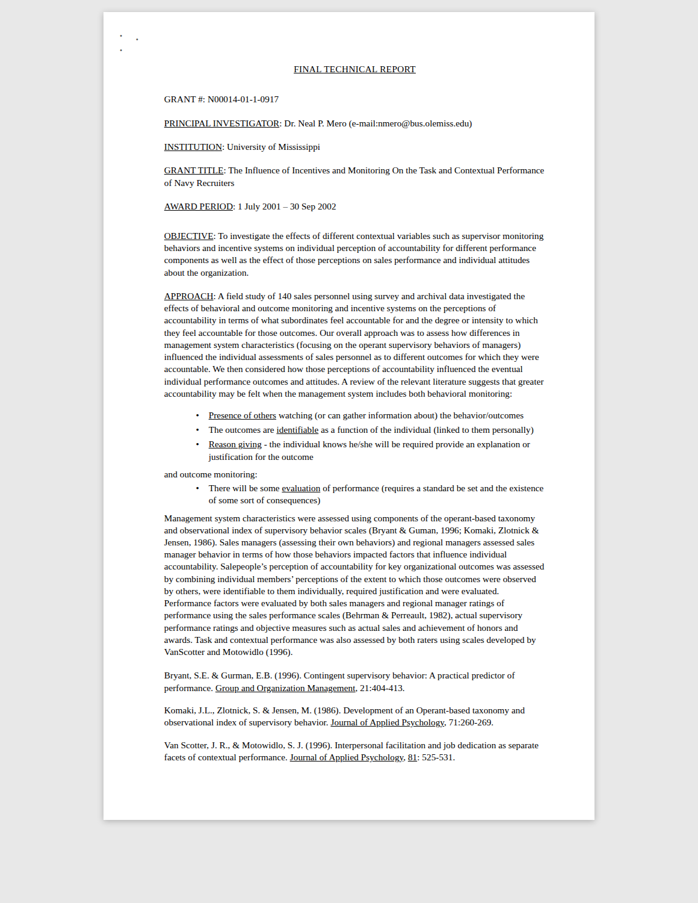• • •
FINAL TECHNICAL REPORT
GRANT #: N00014-01-1-0917
PRINCIPAL INVESTIGATOR: Dr. Neal P. Mero (e-mail:nmero@bus.olemiss.edu)
INSTITUTION: University of Mississippi
GRANT TITLE: The Influence of Incentives and Monitoring On the Task and Contextual Performance of Navy Recruiters
AWARD PERIOD: 1 July 2001 – 30 Sep 2002
OBJECTIVE: To investigate the effects of different contextual variables such as supervisor monitoring behaviors and incentive systems on individual perception of accountability for different performance components as well as the effect of those perceptions on sales performance and individual attitudes about the organization.
APPROACH: A field study of 140 sales personnel using survey and archival data investigated the effects of behavioral and outcome monitoring and incentive systems on the perceptions of accountability in terms of what subordinates feel accountable for and the degree or intensity to which they feel accountable for those outcomes. Our overall approach was to assess how differences in management system characteristics (focusing on the operant supervisory behaviors of managers) influenced the individual assessments of sales personnel as to different outcomes for which they were accountable. We then considered how those perceptions of accountability influenced the eventual individual performance outcomes and attitudes. A review of the relevant literature suggests that greater accountability may be felt when the management system includes both behavioral monitoring:
Presence of others watching (or can gather information about) the behavior/outcomes
The outcomes are identifiable as a function of the individual (linked to them personally)
Reason giving - the individual knows he/she will be required provide an explanation or justification for the outcome
and outcome monitoring:
There will be some evaluation of performance (requires a standard be set and the existence of some sort of consequences)
Management system characteristics were assessed using components of the operant-based taxonomy and observational index of supervisory behavior scales (Bryant & Guman, 1996; Komaki, Zlotnick & Jensen, 1986). Sales managers (assessing their own behaviors) and regional managers assessed sales manager behavior in terms of how those behaviors impacted factors that influence individual accountability. Salepeople’s perception of accountability for key organizational outcomes was assessed by combining individual members’ perceptions of the extent to which those outcomes were observed by others, were identifiable to them individually, required justification and were evaluated. Performance factors were evaluated by both sales managers and regional manager ratings of performance using the sales performance scales (Behrman & Perreault, 1982), actual supervisory performance ratings and objective measures such as actual sales and achievement of honors and awards. Task and contextual performance was also assessed by both raters using scales developed by VanScotter and Motowidlo (1996).
Bryant, S.E. & Gurman, E.B. (1996). Contingent supervisory behavior: A practical predictor of performance. Group and Organization Management, 21:404-413.
Komaki, J.L., Zlotnick, S. & Jensen, M. (1986). Development of an Operant-based taxonomy and observational index of supervisory behavior. Journal of Applied Psychology, 71:260-269.
Van Scotter, J. R., & Motowidlo, S. J. (1996). Interpersonal facilitation and job dedication as separate facets of contextual performance. Journal of Applied Psychology, 81: 525-531.